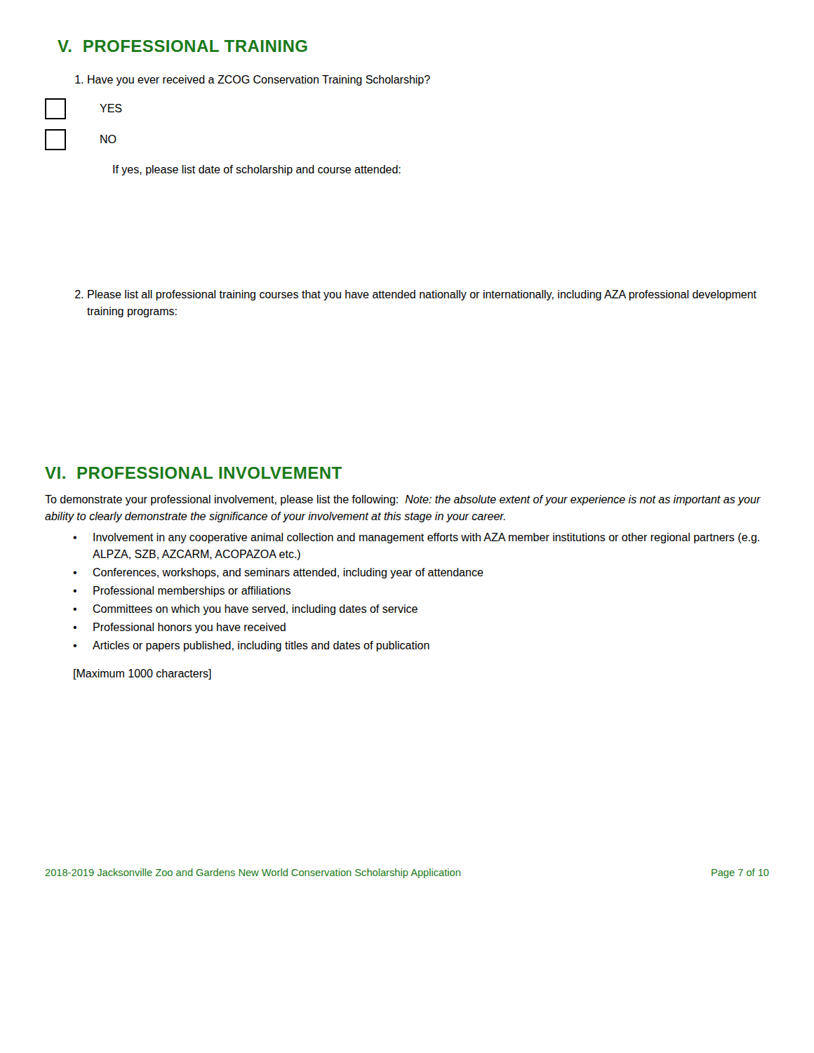V. PROFESSIONAL TRAINING
Have you ever received a ZCOG Conservation Training Scholarship?
YES
NO
If yes, please list date of scholarship and course attended:
Please list all professional training courses that you have attended nationally or internationally, including AZA professional development training programs:
VI. PROFESSIONAL INVOLVEMENT
To demonstrate your professional involvement, please list the following: Note: the absolute extent of your experience is not as important as your ability to clearly demonstrate the significance of your involvement at this stage in your career.
Involvement in any cooperative animal collection and management efforts with AZA member institutions or other regional partners (e.g. ALPZA, SZB, AZCARM, ACOPAZOA etc.)
Conferences, workshops, and seminars attended, including year of attendance
Professional memberships or affiliations
Committees on which you have served, including dates of service
Professional honors you have received
Articles or papers published, including titles and dates of publication
[Maximum 1000 characters]
2018-2019 Jacksonville Zoo and Gardens New World Conservation Scholarship Application Page 7 of 10